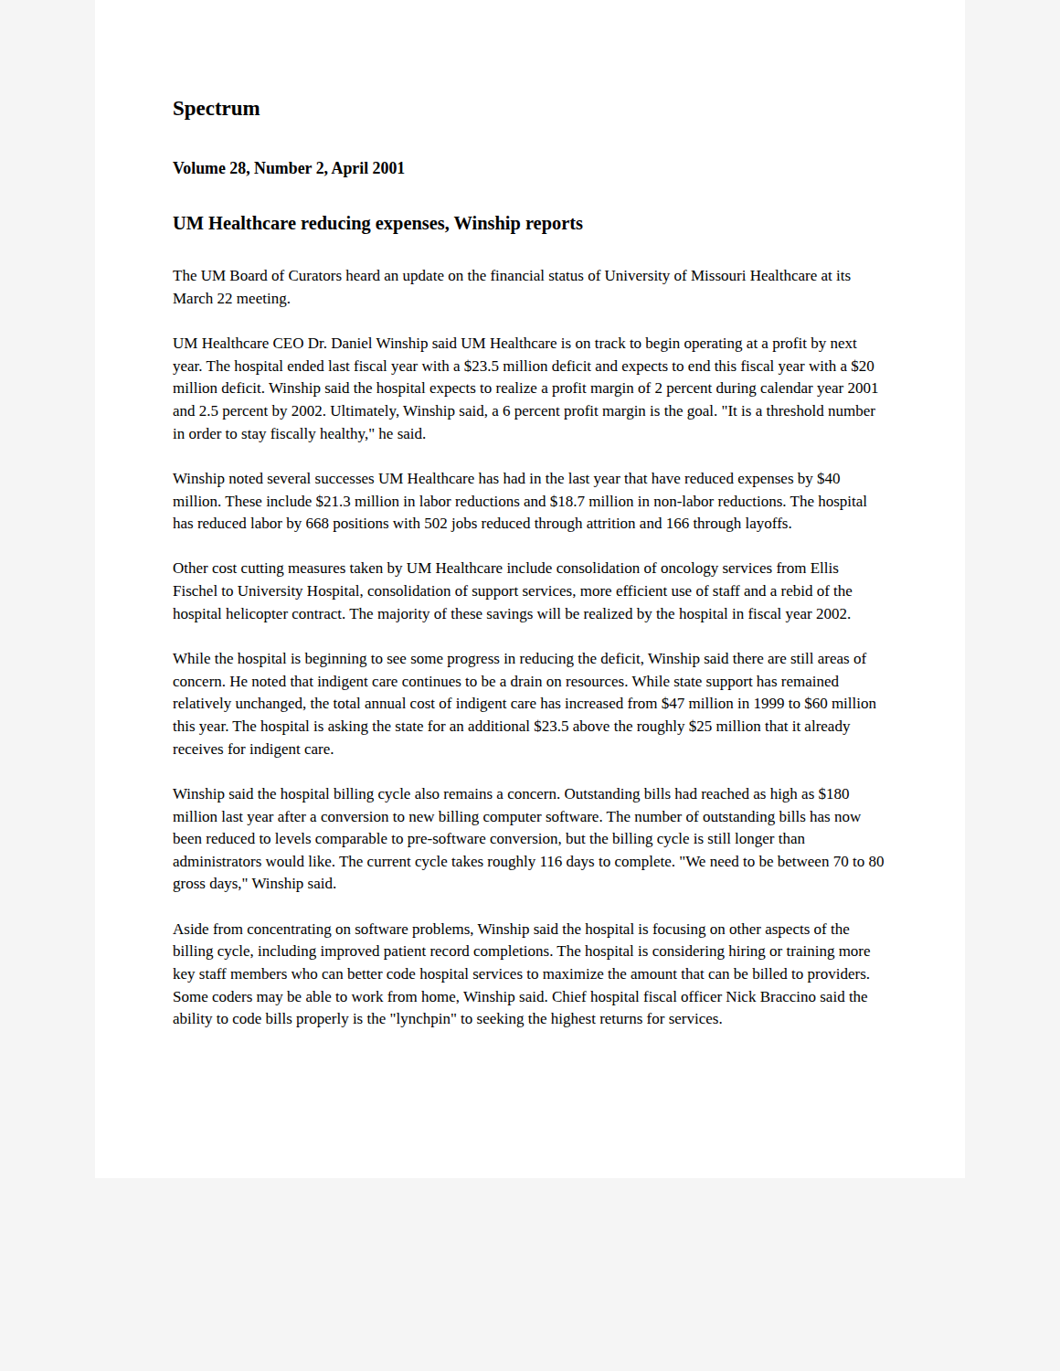Spectrum
Volume 28, Number 2, April 2001
UM Healthcare reducing expenses, Winship reports
The UM Board of Curators heard an update on the financial status of University of Missouri Healthcare at its March 22 meeting.
UM Healthcare CEO Dr. Daniel Winship said UM Healthcare is on track to begin operating at a profit by next year. The hospital ended last fiscal year with a $23.5 million deficit and expects to end this fiscal year with a $20 million deficit. Winship said the hospital expects to realize a profit margin of 2 percent during calendar year 2001 and 2.5 percent by 2002. Ultimately, Winship said, a 6 percent profit margin is the goal. "It is a threshold number in order to stay fiscally healthy," he said.
Winship noted several successes UM Healthcare has had in the last year that have reduced expenses by $40 million. These include $21.3 million in labor reductions and $18.7 million in non-labor reductions. The hospital has reduced labor by 668 positions with 502 jobs reduced through attrition and 166 through layoffs.
Other cost cutting measures taken by UM Healthcare include consolidation of oncology services from Ellis Fischel to University Hospital, consolidation of support services, more efficient use of staff and a rebid of the hospital helicopter contract. The majority of these savings will be realized by the hospital in fiscal year 2002.
While the hospital is beginning to see some progress in reducing the deficit, Winship said there are still areas of concern. He noted that indigent care continues to be a drain on resources. While state support has remained relatively unchanged, the total annual cost of indigent care has increased from $47 million in 1999 to $60 million this year. The hospital is asking the state for an additional $23.5 above the roughly $25 million that it already receives for indigent care.
Winship said the hospital billing cycle also remains a concern. Outstanding bills had reached as high as $180 million last year after a conversion to new billing computer software. The number of outstanding bills has now been reduced to levels comparable to pre-software conversion, but the billing cycle is still longer than administrators would like. The current cycle takes roughly 116 days to complete. "We need to be between 70 to 80 gross days," Winship said.
Aside from concentrating on software problems, Winship said the hospital is focusing on other aspects of the billing cycle, including improved patient record completions. The hospital is considering hiring or training more key staff members who can better code hospital services to maximize the amount that can be billed to providers. Some coders may be able to work from home, Winship said. Chief hospital fiscal officer Nick Braccino said the ability to code bills properly is the "lynchpin" to seeking the highest returns for services.